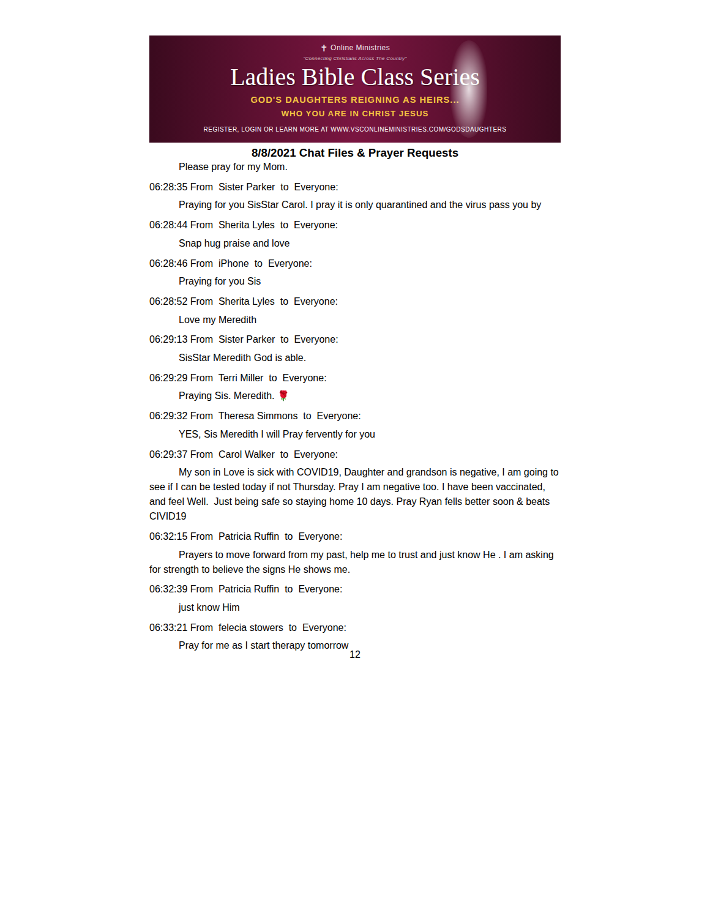✝ Online Ministries
"Connecting Christians Across The Country"
Ladies Bible Class Series
GOD'S DAUGHTERS REIGNING AS HEIRS...
WHO YOU ARE IN CHRIST JESUS
REGISTER, LOGIN OR LEARN MORE AT WWW.VSCONLINEMINISTRIES.COM/GODSDAUGHTERS
8/8/2021 Chat Files & Prayer Requests
Please pray for my Mom.
06:28:35 From Sister Parker to Everyone:
Praying for you SisStar Carol. I pray it is only quarantined and the virus pass you by
06:28:44 From Sherita Lyles to Everyone:
Snap hug praise and love
06:28:46 From iPhone to Everyone:
Praying for you Sis
06:28:52 From Sherita Lyles to Everyone:
Love my Meredith
06:29:13 From Sister Parker to Everyone:
SisStar Meredith God is able.
06:29:29 From Terri Miller to Everyone:
Praying Sis. Meredith. 🌹
06:29:32 From Theresa Simmons to Everyone:
YES, Sis Meredith I will Pray fervently for you
06:29:37 From Carol Walker to Everyone:
My son in Love is sick with COVID19, Daughter and grandson is negative, I am going to see if I can be tested today if not Thursday. Pray I am negative too. I have been vaccinated, and feel Well. Just being safe so staying home 10 days. Pray Ryan fells better soon & beats CIVID19
06:32:15 From Patricia Ruffin to Everyone:
Prayers to move forward from my past, help me to trust and just know He . I am asking for strength to believe the signs He shows me.
06:32:39 From Patricia Ruffin to Everyone:
just know Him
06:33:21 From felecia stowers to Everyone:
Pray for me as I start therapy tomorrow
12